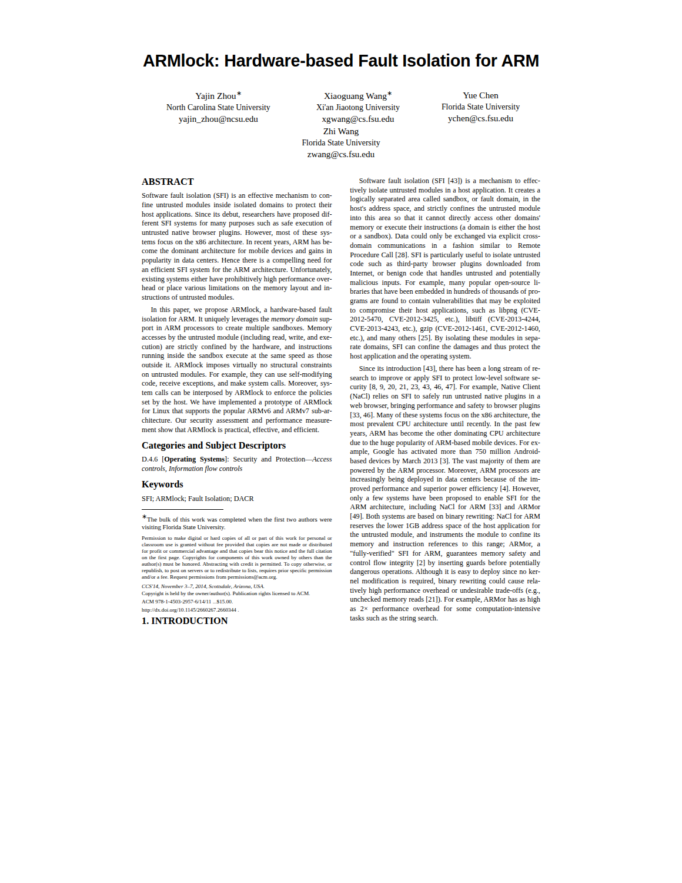ARMlock: Hardware-based Fault Isolation for ARM
| Yajin Zhou ∗ North Carolina State University yajin_zhou@ncsu.edu | Xiaoguang Wang ∗ Xi'an Jiaotong University xgwang@cs.fsu.edu | Yue Chen Florida State University ychen@cs.fsu.edu |
Zhi Wang
Florida State University
zwang@cs.fsu.edu
ABSTRACT
Software fault isolation (SFI) is an effective mechanism to confine untrusted modules inside isolated domains to protect their host applications. Since its debut, researchers have proposed different SFI systems for many purposes such as safe execution of untrusted native browser plugins. However, most of these systems focus on the x86 architecture. In recent years, ARM has become the dominant architecture for mobile devices and gains in popularity in data centers. Hence there is a compelling need for an efficient SFI system for the ARM architecture. Unfortunately, existing systems either have prohibitively high performance overhead or place various limitations on the memory layout and instructions of untrusted modules.
In this paper, we propose ARMlock, a hardware-based fault isolation for ARM. It uniquely leverages the memory domain support in ARM processors to create multiple sandboxes. Memory accesses by the untrusted module (including read, write, and execution) are strictly confined by the hardware, and instructions running inside the sandbox execute at the same speed as those outside it. ARMlock imposes virtually no structural constraints on untrusted modules. For example, they can use self-modifying code, receive exceptions, and make system calls. Moreover, system calls can be interposed by ARMlock to enforce the policies set by the host. We have implemented a prototype of ARMlock for Linux that supports the popular ARMv6 and ARMv7 sub-architecture. Our security assessment and performance measurement show that ARMlock is practical, effective, and efficient.
Categories and Subject Descriptors
D.4.6 [Operating Systems]: Security and Protection—Access controls, Information flow controls
Keywords
SFI; ARMlock; Fault Isolation; DACR
∗The bulk of this work was completed when the first two authors were visiting Florida State University.
Permission to make digital or hard copies of all or part of this work for personal or classroom use is granted without fee provided that copies are not made or distributed for profit or commercial advantage and that copies bear this notice and the full citation on the first page. Copyrights for components of this work owned by others than the author(s) must be honored. Abstracting with credit is permitted. To copy otherwise, or republish, to post on servers or to redistribute to lists, requires prior specific permission and/or a fee. Request permissions from permissions@acm.org.
CCS'14, November 3–7, 2014, Scottsdale, Arizona, USA.
Copyright is held by the owner/author(s). Publication rights licensed to ACM.
ACM 978-1-4503-2957-6/14/11 ...$15.00.
http://dx.doi.org/10.1145/2660267.2660344 .
1. INTRODUCTION
Software fault isolation (SFI [43]) is a mechanism to effectively isolate untrusted modules in a host application. It creates a logically separated area called sandbox, or fault domain, in the host's address space, and strictly confines the untrusted module into this area so that it cannot directly access other domains' memory or execute their instructions (a domain is either the host or a sandbox). Data could only be exchanged via explicit cross-domain communications in a fashion similar to Remote Procedure Call [28]. SFI is particularly useful to isolate untrusted code such as third-party browser plugins downloaded from Internet, or benign code that handles untrusted and potentially malicious inputs. For example, many popular open-source libraries that have been embedded in hundreds of thousands of programs are found to contain vulnerabilities that may be exploited to compromise their host applications, such as libpng (CVE-2012-5470, CVE-2012-3425, etc.), libtiff (CVE-2013-4244, CVE-2013-4243, etc.), gzip (CVE-2012-1461, CVE-2012-1460, etc.), and many others [25]. By isolating these modules in separate domains, SFI can confine the damages and thus protect the host application and the operating system.
Since its introduction [43], there has been a long stream of research to improve or apply SFI to protect low-level software security [8, 9, 20, 21, 23, 43, 46, 47]. For example, Native Client (NaCl) relies on SFI to safely run untrusted native plugins in a web browser, bringing performance and safety to browser plugins [33, 46]. Many of these systems focus on the x86 architecture, the most prevalent CPU architecture until recently. In the past few years, ARM has become the other dominating CPU architecture due to the huge popularity of ARM-based mobile devices. For example, Google has activated more than 750 million Android-based devices by March 2013 [3]. The vast majority of them are powered by the ARM processor. Moreover, ARM processors are increasingly being deployed in data centers because of the improved performance and superior power efficiency [4]. However, only a few systems have been proposed to enable SFI for the ARM architecture, including NaCl for ARM [33] and ARMor [49]. Both systems are based on binary rewriting: NaCl for ARM reserves the lower 1GB address space of the host application for the untrusted module, and instruments the module to confine its memory and instruction references to this range; ARMor, a "fully-verified" SFI for ARM, guarantees memory safety and control flow integrity [2] by inserting guards before potentially dangerous operations. Although it is easy to deploy since no kernel modification is required, binary rewriting could cause relatively high performance overhead or undesirable trade-offs (e.g., unchecked memory reads [21]). For example, ARMor has as high as 2× performance overhead for some computation-intensive tasks such as the string search.